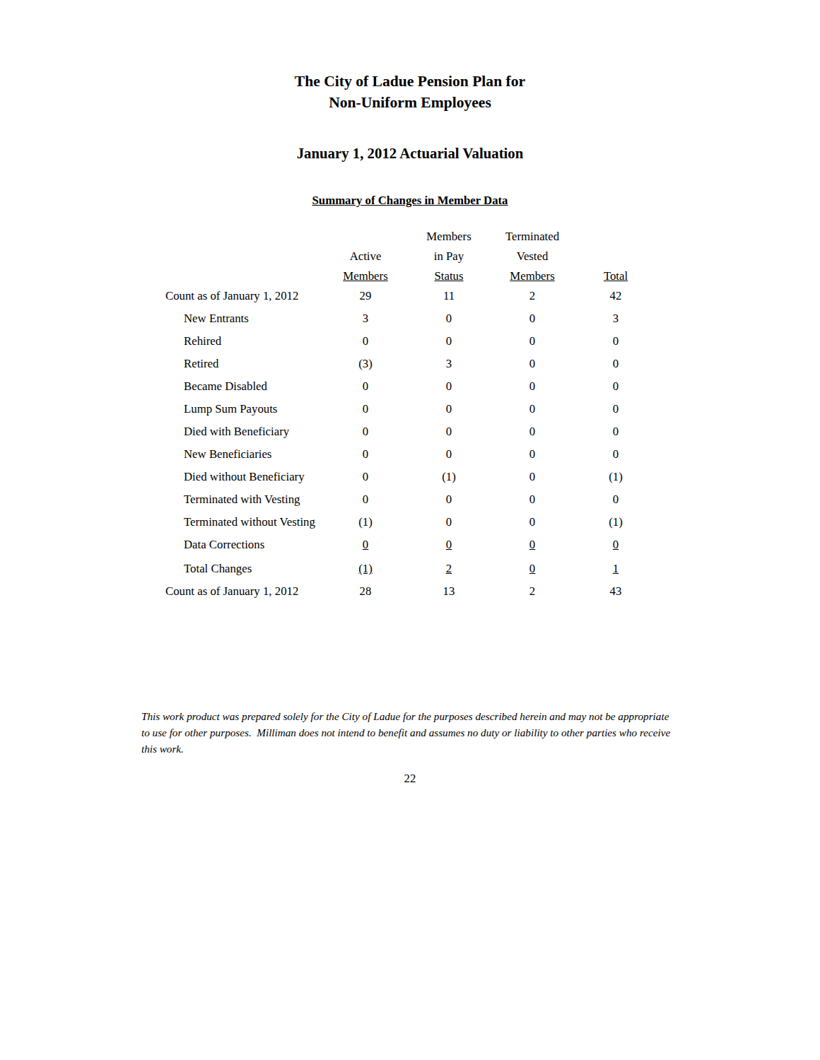The City of Ladue Pension Plan for
Non-Uniform Employees
January 1, 2012 Actuarial Valuation
Summary of Changes in Member Data
| | | Members | Terminated | |
| --- | --- | --- | --- | --- |
| | Active | in Pay | Vested | |
| | Members | Status | Members | Total |
| Count as of January 1, 2012 | 29 | 11 | 2 | 42 |
| New Entrants | 3 | 0 | 0 | 3 |
| Rehired | 0 | 0 | 0 | 0 |
| Retired | (3) | 3 | 0 | 0 |
| Became Disabled | 0 | 0 | 0 | 0 |
| Lump Sum Payouts | 0 | 0 | 0 | 0 |
| Died with Beneficiary | 0 | 0 | 0 | 0 |
| New Beneficiaries | 0 | 0 | 0 | 0 |
| Died without Beneficiary | 0 | (1) | 0 | (1) |
| Terminated with Vesting | 0 | 0 | 0 | 0 |
| Terminated without Vesting | (1) | 0 | 0 | (1) |
| Data Corrections | 0 | 0 | 0 | 0 |
| Total Changes | (1) | 2 | 0 | 1 |
| Count as of January 1, 2012 | 28 | 13 | 2 | 43 |
This work product was prepared solely for the City of Ladue for the purposes described herein and may not be appropriate to use for other purposes. Milliman does not intend to benefit and assumes no duty or liability to other parties who receive this work.
22